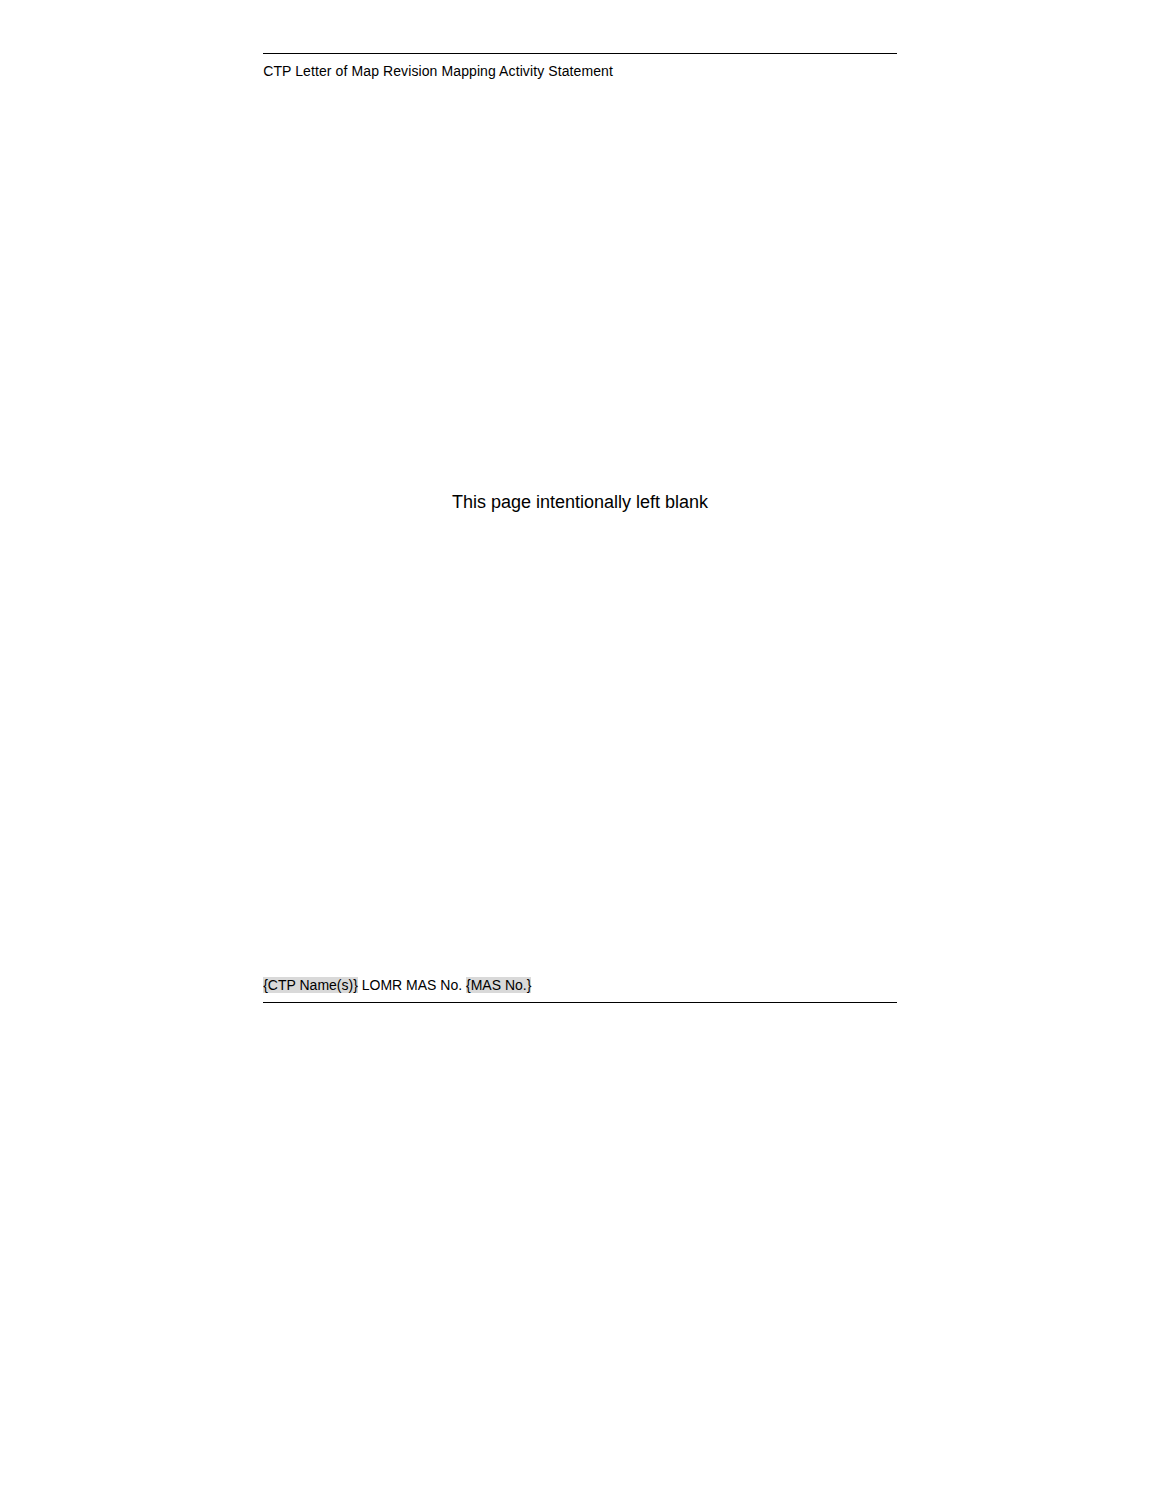CTP Letter of Map Revision Mapping Activity Statement
This page intentionally left blank
{CTP Name(s)} LOMR MAS No. {MAS No.}